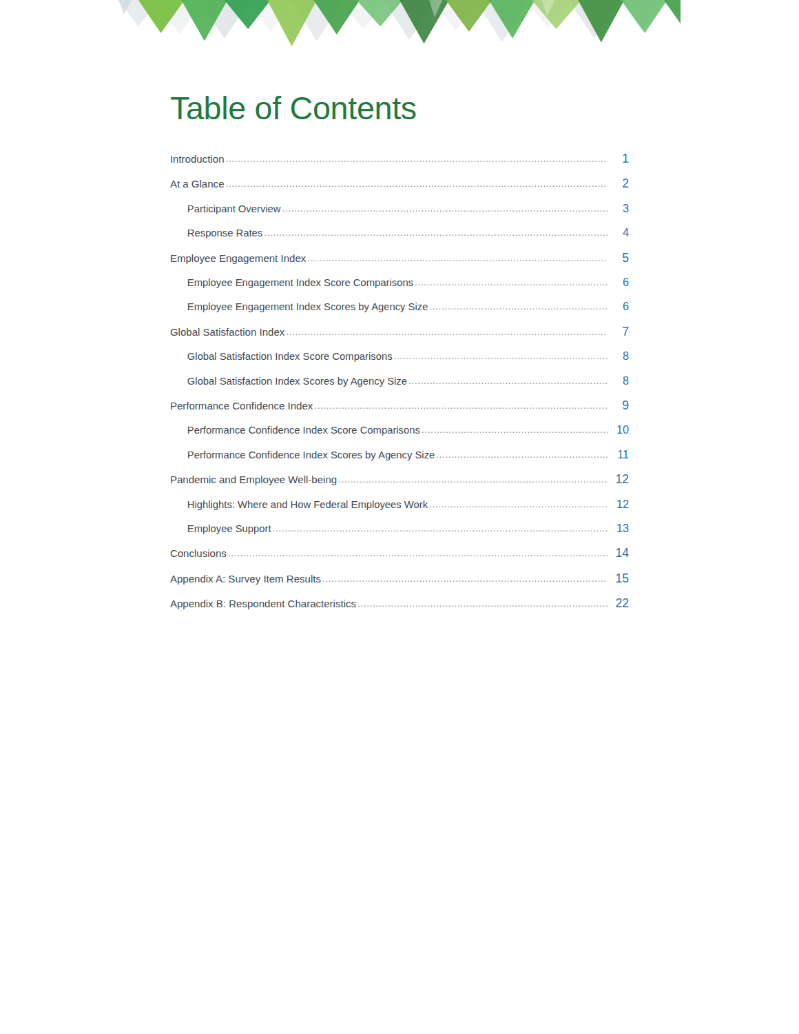Table of Contents
Introduction .................................................................................................................................................................. 1
At a Glance ................................................................................................................................................................... 2
Participant Overview ....................................................................................................................................... 3
Response Rates ............................................................................................................................................. 4
Employee Engagement Index ................................................................................................................................. 5
Employee Engagement Index Score Comparisons ............................................................................. 6
Employee Engagement Index Scores by Agency Size ......................................................................... 6
Global Satisfaction Index ..................................................................................................................................... 7
Global Satisfaction Index Score Comparisons ..................................................................................... 8
Global Satisfaction Index Scores by Agency Size ................................................................................. 8
Performance Confidence Index .............................................................................................................................. 9
Performance Confidence Index Score Comparisons ......................................................................... 10
Performance Confidence Index Scores by Agency Size ..................................................................... 11
Pandemic and Employee Well-being ....................................................................................................................... 12
Highlights: Where and How Federal Employees Work ..................................................................... 12
Employee Support ............................................................................................................................................. 13
Conclusions ................................................................................................................................................................. 14
Appendix A: Survey Item Results ............................................................................................................................. 15
Appendix B: Respondent Characteristics ................................................................................................................. 22